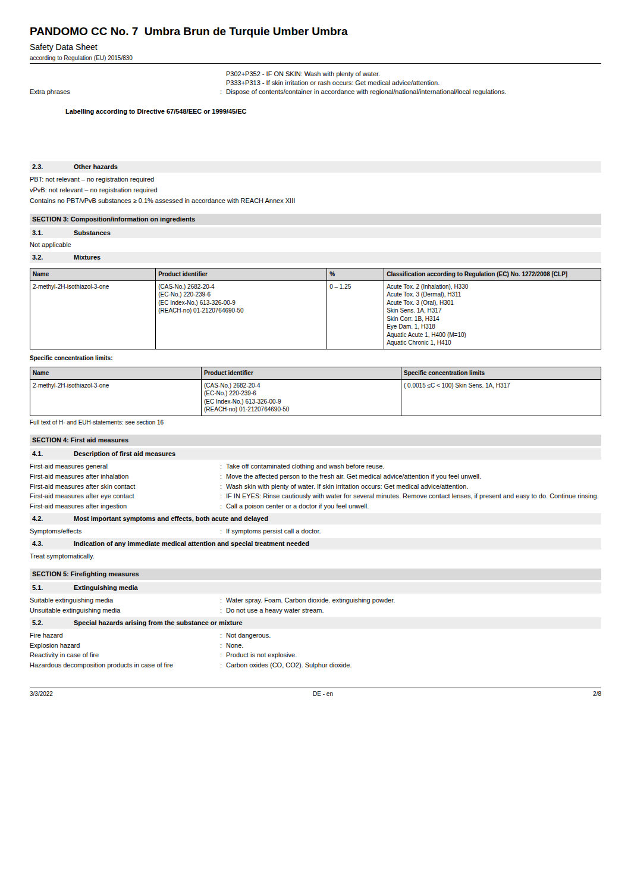PANDOMO CC No. 7 Umbra Brun de Turquie Umber Umbra
Safety Data Sheet
according to Regulation (EU) 2015/830
P302+P352 - IF ON SKIN: Wash with plenty of water.
P333+P313 - If skin irritation or rash occurs: Get medical advice/attention.
Extra phrases
:
Dispose of contents/container in accordance with regional/national/international/local regulations.
Labelling according to Directive 67/548/EEC or 1999/45/EC
2.3. Other hazards
PBT: not relevant – no registration required
vPvB: not relevant – no registration required
Contains no PBT/vPvB substances ≥ 0.1% assessed in accordance with REACH Annex XIII
SECTION 3: Composition/information on ingredients
3.1. Substances
Not applicable
3.2. Mixtures
| Name | Product identifier | % | Classification according to Regulation (EC) No. 1272/2008 [CLP] |
| --- | --- | --- | --- |
| 2-methyl-2H-isothiazol-3-one | (CAS-No.) 2682-20-4 (EC-No.) 220-239-6 (EC Index-No.) 613-326-00-9 (REACH-no) 01-2120764690-50 | 0 – 1.25 | Acute Tox. 2 (Inhalation), H330 Acute Tox. 3 (Dermal), H311 Acute Tox. 3 (Oral), H301 Skin Sens. 1A, H317 Skin Corr. 1B, H314 Eye Dam. 1, H318 Aquatic Acute 1, H400 (M=10) Aquatic Chronic 1, H410 |
Specific concentration limits:
| Name | Product identifier | Specific concentration limits |
| --- | --- | --- |
| 2-methyl-2H-isothiazol-3-one | (CAS-No.) 2682-20-4 (EC-No.) 220-239-6 (EC Index-No.) 613-326-00-9 (REACH-no) 01-2120764690-50 | ( 0.0015 ≤C < 100) Skin Sens. 1A, H317 |
Full text of H- and EUH-statements: see section 16
SECTION 4: First aid measures
4.1. Description of first aid measures
First-aid measures general
:
Take off contaminated clothing and wash before reuse.
First-aid measures after inhalation
:
Move the affected person to the fresh air. Get medical advice/attention if you feel unwell.
First-aid measures after skin contact
:
Wash skin with plenty of water. If skin irritation occurs: Get medical advice/attention.
First-aid measures after eye contact
:
IF IN EYES: Rinse cautiously with water for several minutes. Remove contact lenses, if present and easy to do. Continue rinsing.
First-aid measures after ingestion
:
Call a poison center or a doctor if you feel unwell.
4.2. Most important symptoms and effects, both acute and delayed
Symptoms/effects
:
If symptoms persist call a doctor.
4.3. Indication of any immediate medical attention and special treatment needed
Treat symptomatically.
SECTION 5: Firefighting measures
5.1. Extinguishing media
Suitable extinguishing media
:
Water spray. Foam. Carbon dioxide. extinguishing powder.
Unsuitable extinguishing media
:
Do not use a heavy water stream.
5.2. Special hazards arising from the substance or mixture
Fire hazard
:
Not dangerous.
Explosion hazard
:
None.
Reactivity in case of fire
:
Product is not explosive.
Hazardous decomposition products in case of fire
:
Carbon oxides (CO, CO2). Sulphur dioxide.
3/3/2022 DE - en 2/8